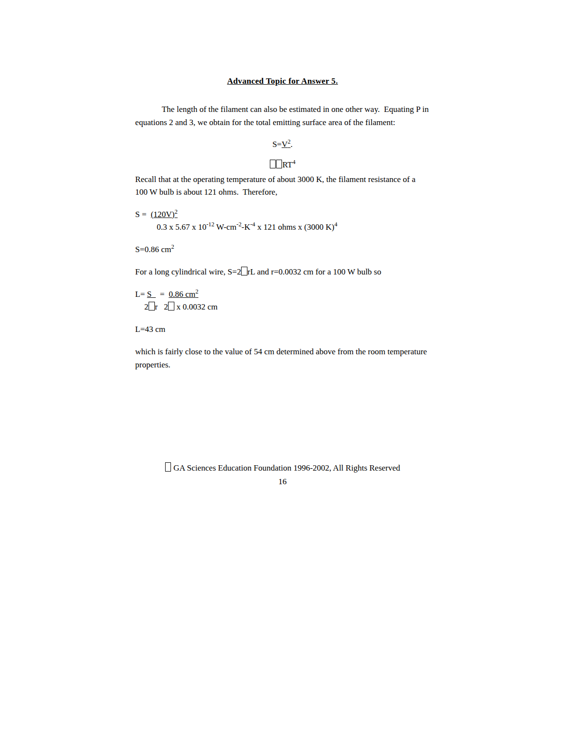Advanced Topic for Answer 5.
The length of the filament can also be estimated in one other way. Equating P in equations 2 and 3, we obtain for the total emitting surface area of the filament:
S=V2.
RT4
Recall that at the operating temperature of about 3000 K, the filament resistance of a 100 W bulb is about 121 ohms. Therefore,
S = (120V)2
0.3 x 5.67 x 10-12 W-cm-2-K-4 x 121 ohms x (3000 K)4
S=0.86 cm2
For a long cylindrical wire, S=2 rL and r=0.0032 cm for a 100 W bulb so
L= S = 0.86 cm2
2 r 2 x 0.0032 cm
L=43 cm
which is fairly close to the value of 54 cm determined above from the room temperature properties.
GA Sciences Education Foundation 1996-2002, All Rights Reserved
16